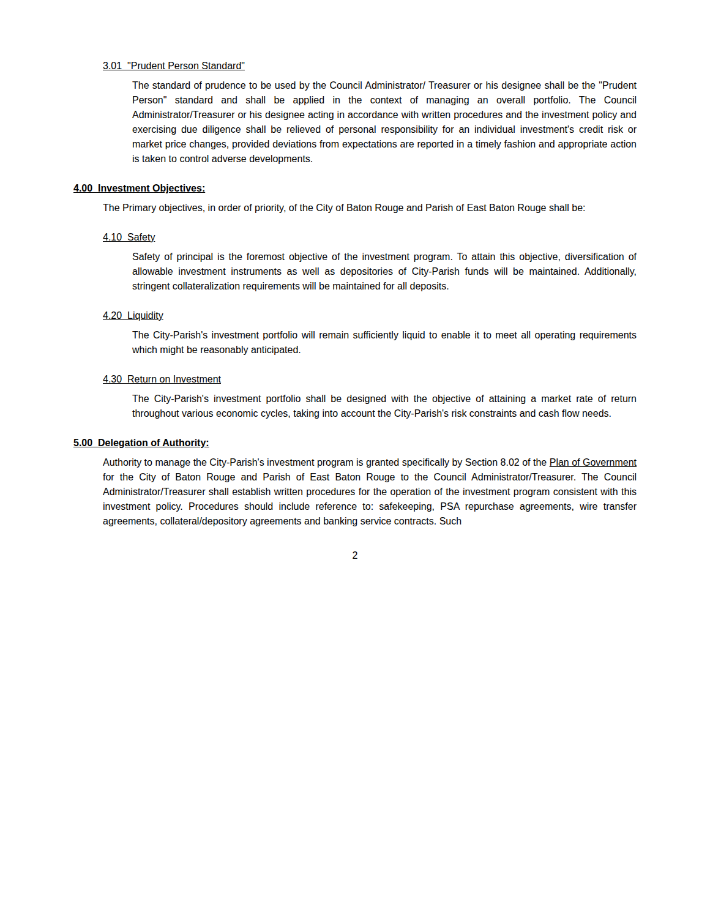3.01 "Prudent Person Standard"
The standard of prudence to be used by the Council Administrator/ Treasurer or his designee shall be the "Prudent Person" standard and shall be applied in the context of managing an overall portfolio. The Council Administrator/Treasurer or his designee acting in accordance with written procedures and the investment policy and exercising due diligence shall be relieved of personal responsibility for an individual investment's credit risk or market price changes, provided deviations from expectations are reported in a timely fashion and appropriate action is taken to control adverse developments.
4.00 Investment Objectives:
The Primary objectives, in order of priority, of the City of Baton Rouge and Parish of East Baton Rouge shall be:
4.10 Safety
Safety of principal is the foremost objective of the investment program. To attain this objective, diversification of allowable investment instruments as well as depositories of City-Parish funds will be maintained. Additionally, stringent collateralization requirements will be maintained for all deposits.
4.20 Liquidity
The City-Parish's investment portfolio will remain sufficiently liquid to enable it to meet all operating requirements which might be reasonably anticipated.
4.30 Return on Investment
The City-Parish's investment portfolio shall be designed with the objective of attaining a market rate of return throughout various economic cycles, taking into account the City-Parish's risk constraints and cash flow needs.
5.00 Delegation of Authority:
Authority to manage the City-Parish's investment program is granted specifically by Section 8.02 of the Plan of Government for the City of Baton Rouge and Parish of East Baton Rouge to the Council Administrator/Treasurer. The Council Administrator/Treasurer shall establish written procedures for the operation of the investment program consistent with this investment policy. Procedures should include reference to: safekeeping, PSA repurchase agreements, wire transfer agreements, collateral/depository agreements and banking service contracts. Such
2